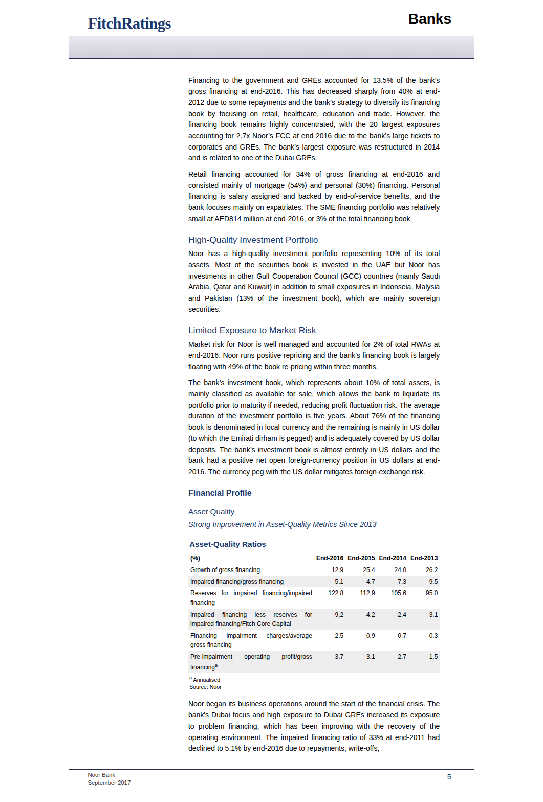FitchRatings
Banks
Financing to the government and GREs accounted for 13.5% of the bank’s gross financing at end-2016. This has decreased sharply from 40% at end-2012 due to some repayments and the bank’s strategy to diversify its financing book by focusing on retail, healthcare, education and trade. However, the financing book remains highly concentrated, with the 20 largest exposures accounting for 2.7x Noor’s FCC at end-2016 due to the bank’s large tickets to corporates and GREs. The bank’s largest exposure was restructured in 2014 and is related to one of the Dubai GREs.
Retail financing accounted for 34% of gross financing at end-2016 and consisted mainly of mortgage (54%) and personal (30%) financing. Personal financing is salary assigned and backed by end-of-service benefits, and the bank focuses mainly on expatriates. The SME financing portfolio was relatively small at AED814 million at end-2016, or 3% of the total financing book.
High-Quality Investment Portfolio
Noor has a high-quality investment portfolio representing 10% of its total assets. Most of the securities book is invested in the UAE but Noor has investments in other Gulf Cooperation Council (GCC) countries (mainly Saudi Arabia, Qatar and Kuwait) in addition to small exposures in Indonseia, Malysia and Pakistan (13% of the investment book), which are mainly sovereign securities.
Limited Exposure to Market Risk
Market risk for Noor is well managed and accounted for 2% of total RWAs at end-2016. Noor runs positive repricing and the bank’s financing book is largely floating with 49% of the book re-pricing within three months.
The bank’s investment book, which represents about 10% of total assets, is mainly classified as available for sale, which allows the bank to liquidate its portfolio prior to maturity if needed, reducing profit fluctuation risk. The average duration of the investment portfolio is five years. About 76% of the financing book is denominated in local currency and the remaining is mainly in US dollar (to which the Emirati dirham is pegged) and is adequately covered by US dollar deposits. The bank’s investment book is almost entirely in US dollars and the bank had a positive net open foreign-currency position in US dollars at end-2016. The currency peg with the US dollar mitigates foreign-exchange risk.
Financial Profile
Asset Quality
Strong Improvement in Asset-Quality Metrics Since 2013
Asset-Quality Ratios
| (%) | End-2016 | End-2015 | End-2014 | End-2013 |
| --- | --- | --- | --- | --- |
| Growth of gross financing | 12.9 | 25.4 | 24.0 | 26.2 |
| Impaired financing/gross financing | 5.1 | 4.7 | 7.3 | 9.5 |
| Reserves for impaired financing/impaired financing | 122.8 | 112.9 | 105.6 | 95.0 |
| Impaired financing less reserves for impaired financing/Fitch Core Capital | -9.2 | -4.2 | -2.4 | 3.1 |
| Financing impairment charges/average gross financing | 2.5 | 0.9 | 0.7 | 0.3 |
| Pre-impairment operating profit/gross financing a | 3.7 | 3.1 | 2.7 | 1.5 |
a Annualised
Source: Noor
Noor began its business operations around the start of the financial crisis. The bank's Dubai focus and high exposure to Dubai GREs increased its exposure to problem financing, which has been improving with the recovery of the operating environment. The impaired financing ratio of 33% at end-2011 had declined to 5.1% by end-2016 due to repayments, write-offs,
Noor Bank
September 2017
5